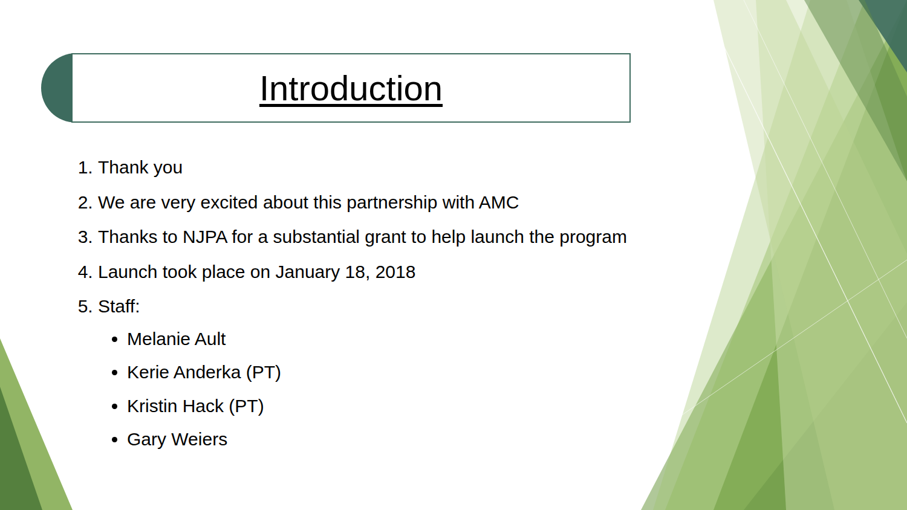Introduction
Thank you
We are very excited about this partnership with AMC
Thanks to NJPA for a substantial grant to help launch the program
Launch took place on January 18, 2018
Staff:
Melanie Ault
Kerie Anderka (PT)
Kristin Hack (PT)
Gary Weiers